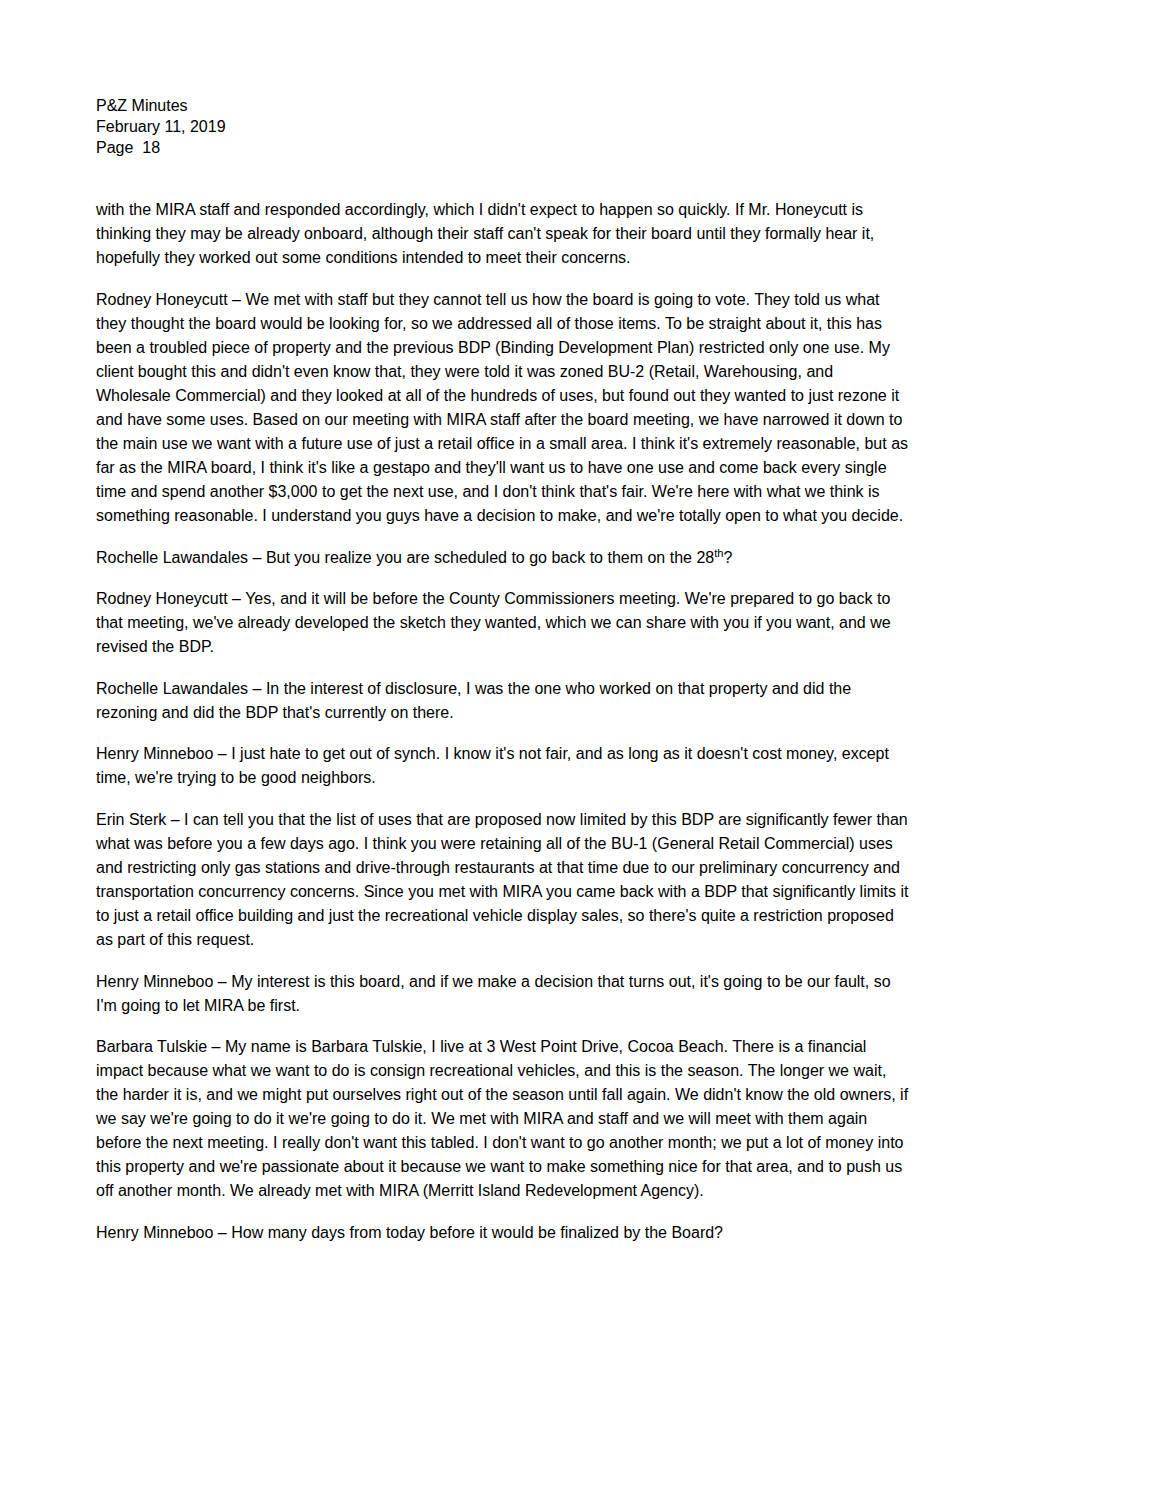P&Z Minutes
February 11, 2019
Page 18
with the MIRA staff and responded accordingly, which I didn't expect to happen so quickly. If Mr. Honeycutt is thinking they may be already onboard, although their staff can't speak for their board until they formally hear it, hopefully they worked out some conditions intended to meet their concerns.
Rodney Honeycutt – We met with staff but they cannot tell us how the board is going to vote. They told us what they thought the board would be looking for, so we addressed all of those items. To be straight about it, this has been a troubled piece of property and the previous BDP (Binding Development Plan) restricted only one use. My client bought this and didn't even know that, they were told it was zoned BU-2 (Retail, Warehousing, and Wholesale Commercial) and they looked at all of the hundreds of uses, but found out they wanted to just rezone it and have some uses. Based on our meeting with MIRA staff after the board meeting, we have narrowed it down to the main use we want with a future use of just a retail office in a small area. I think it's extremely reasonable, but as far as the MIRA board, I think it's like a gestapo and they'll want us to have one use and come back every single time and spend another $3,000 to get the next use, and I don't think that's fair. We're here with what we think is something reasonable. I understand you guys have a decision to make, and we're totally open to what you decide.
Rochelle Lawandales – But you realize you are scheduled to go back to them on the 28th?
Rodney Honeycutt – Yes, and it will be before the County Commissioners meeting. We're prepared to go back to that meeting, we've already developed the sketch they wanted, which we can share with you if you want, and we revised the BDP.
Rochelle Lawandales – In the interest of disclosure, I was the one who worked on that property and did the rezoning and did the BDP that's currently on there.
Henry Minneboo – I just hate to get out of synch. I know it's not fair, and as long as it doesn't cost money, except time, we're trying to be good neighbors.
Erin Sterk – I can tell you that the list of uses that are proposed now limited by this BDP are significantly fewer than what was before you a few days ago. I think you were retaining all of the BU-1 (General Retail Commercial) uses and restricting only gas stations and drive-through restaurants at that time due to our preliminary concurrency and transportation concurrency concerns. Since you met with MIRA you came back with a BDP that significantly limits it to just a retail office building and just the recreational vehicle display sales, so there's quite a restriction proposed as part of this request.
Henry Minneboo – My interest is this board, and if we make a decision that turns out, it's going to be our fault, so I'm going to let MIRA be first.
Barbara Tulskie – My name is Barbara Tulskie, I live at 3 West Point Drive, Cocoa Beach. There is a financial impact because what we want to do is consign recreational vehicles, and this is the season. The longer we wait, the harder it is, and we might put ourselves right out of the season until fall again. We didn't know the old owners, if we say we're going to do it we're going to do it. We met with MIRA and staff and we will meet with them again before the next meeting. I really don't want this tabled. I don't want to go another month; we put a lot of money into this property and we're passionate about it because we want to make something nice for that area, and to push us off another month. We already met with MIRA (Merritt Island Redevelopment Agency).
Henry Minneboo – How many days from today before it would be finalized by the Board?